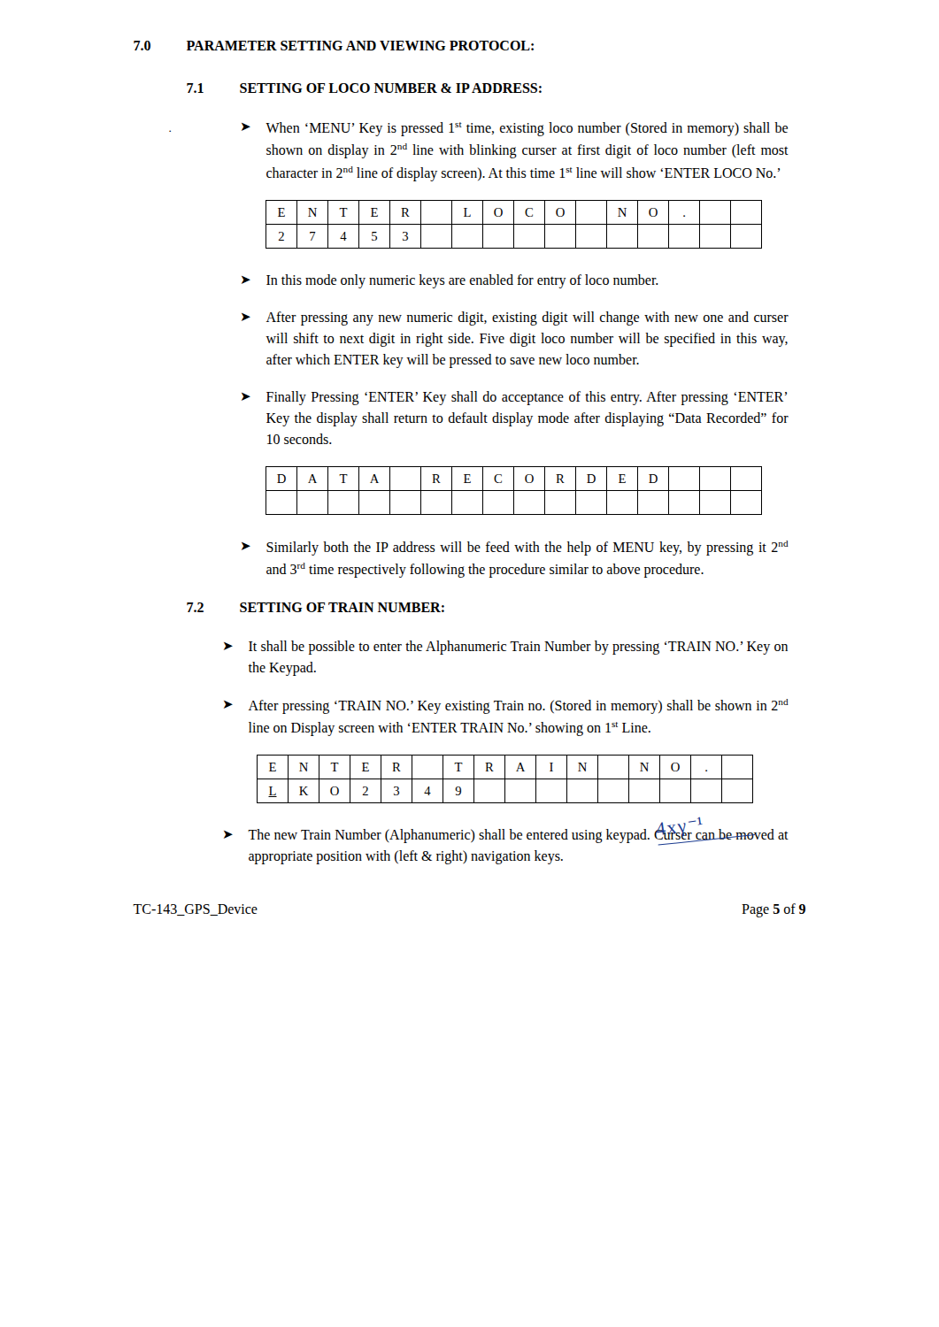7.0 PARAMETER SETTING AND VIEWING PROTOCOL:
7.1 SETTING OF LOCO NUMBER & IP ADDRESS:
.
When ‘MENU’ Key is pressed 1st time, existing loco number (Stored in memory) shall be shown on display in 2nd line with blinking curser at first digit of loco number (left most character in 2nd line of display screen). At this time 1st line will show ‘ENTER LOCO No.’
| E | N | T | E | R | | L | O | C | O | | N | O | . | | |
| 2 | 7 | 4 | 5 | 3 | | | | | | | | | | | |
In this mode only numeric keys are enabled for entry of loco number.
After pressing any new numeric digit, existing digit will change with new one and curser will shift to next digit in right side. Five digit loco number will be specified in this way, after which ENTER key will be pressed to save new loco number.
Finally Pressing ‘ENTER’ Key shall do acceptance of this entry. After pressing ‘ENTER’ Key the display shall return to default display mode after displaying “Data Recorded” for 10 seconds.
| D | A | T | A | | R | E | C | O | R | D | E | D | | | |
Similarly both the IP address will be feed with the help of MENU key, by pressing it 2nd and 3rd time respectively following the procedure similar to above procedure.
7.2 SETTING OF TRAIN NUMBER:
It shall be possible to enter the Alphanumeric Train Number by pressing ‘TRAIN NO.’ Key on the Keypad.
After pressing ‘TRAIN NO.’ Key existing Train no. (Stored in memory) shall be shown in 2nd line on Display screen with ‘ENTER TRAIN No.’ showing on 1st Line.
| E | N | T | E | R | | T | R | A | I | N | | N | O | . | |
| L | K | O | 2 | 3 | 4 | 9 | | | | | | | | | |
The new Train Number (Alphanumeric) shall be entered using keypad. Curser can be moved at appropriate position with (left & right) navigation keys.
4 x γ ⁻¹
TC-143_GPS_Device
Page 5 of 9